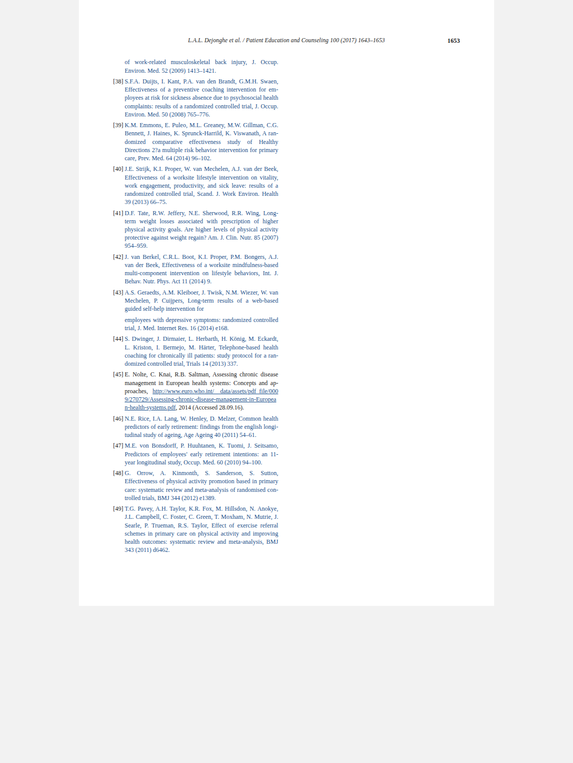L.A.L. Dejonghe et al. / Patient Education and Counseling 100 (2017) 1643–1653 1653
of work-related musculoskeletal back injury, J. Occup. Environ. Med. 52 (2009) 1413–1421.
[38] S.F.A. Duijts, I. Kant, P.A. van den Brandt, G.M.H. Swaen, Effectiveness of a preventive coaching intervention for employees at risk for sickness absence due to psychosocial health complaints: results of a randomized controlled trial, J. Occup. Environ. Med. 50 (2008) 765–776.
[39] K.M. Emmons, E. Puleo, M.L. Greaney, M.W. Gillman, C.G. Bennett, J. Haines, K. Sprunck-Harrild, K. Viswanath, A randomized comparative effectiveness study of Healthy Directions 2?a multiple risk behavior intervention for primary care, Prev. Med. 64 (2014) 96–102.
[40] J.E. Strijk, K.I. Proper, W. van Mechelen, A.J. van der Beek, Effectiveness of a worksite lifestyle intervention on vitality, work engagement, productivity, and sick leave: results of a randomized controlled trial, Scand. J. Work Environ. Health 39 (2013) 66–75.
[41] D.F. Tate, R.W. Jeffery, N.E. Sherwood, R.R. Wing, Long-term weight losses associated with prescription of higher physical activity goals. Are higher levels of physical activity protective against weight regain? Am. J. Clin. Nutr. 85 (2007) 954–959.
[42] J. van Berkel, C.R.L. Boot, K.I. Proper, P.M. Bongers, A.J. van der Beek, Effectiveness of a worksite mindfulness-based multi-component intervention on lifestyle behaviors, Int. J. Behav. Nutr. Phys. Act 11 (2014) 9.
[43] A.S. Geraedts, A.M. Kleiboer, J. Twisk, N.M. Wiezer, W. van Mechelen, P. Cuijpers, Long-term results of a web-based guided self-help intervention for
employees with depressive symptoms: randomized controlled trial, J. Med. Internet Res. 16 (2014) e168.
[44] S. Dwinger, J. Dirmaier, L. Herbarth, H. König, M. Eckardt, L. Kriston, I. Bermejo, M. Härter, Telephone-based health coaching for chronically ill patients: study protocol for a randomized controlled trial, Trials 14 (2013) 337.
[45] E. Nolte, C. Knai, R.B. Saltman, Assessing chronic disease management in European health systems: Concepts and approaches, http://www.euro.who.int/__data/assets/pdf_file/0009/270729/Assessing-chronic-disease-management-in-European-health-systems.pdf, 2014 (Accessed 28.09.16).
[46] N.E. Rice, I.A. Lang, W. Henley, D. Melzer, Common health predictors of early retirement: findings from the english longitudinal study of ageing, Age Ageing 40 (2011) 54–61.
[47] M.E. von Bonsdorff, P. Huuhtanen, K. Tuomi, J. Seitsamo, Predictors of employees' early retirement intentions: an 11-year longitudinal study, Occup. Med. 60 (2010) 94–100.
[48] G. Orrow, A. Kinmonth, S. Sanderson, S. Sutton, Effectiveness of physical activity promotion based in primary care: systematic review and meta-analysis of randomised controlled trials, BMJ 344 (2012) e1389.
[49] T.G. Pavey, A.H. Taylor, K.R. Fox, M. Hillsdon, N. Anokye, J.L. Campbell, C. Foster, C. Green, T. Moxham, N. Mutrie, J. Searle, P. Trueman, R.S. Taylor, Effect of exercise referral schemes in primary care on physical activity and improving health outcomes: systematic review and meta-analysis, BMJ 343 (2011) d6462.